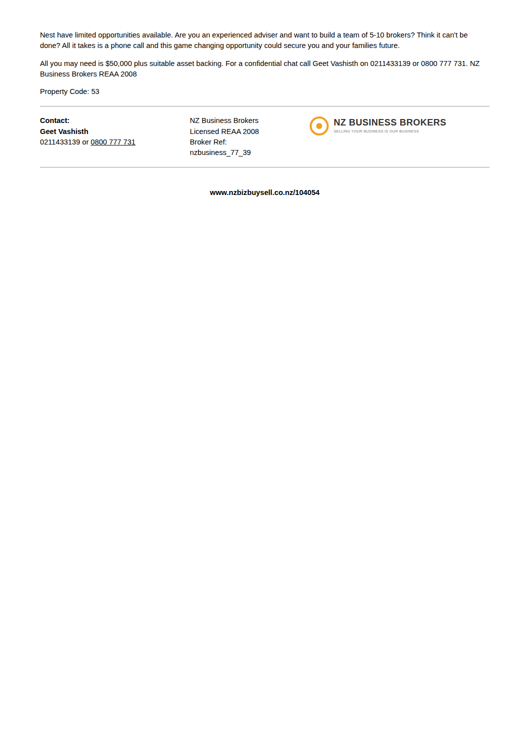Nest have limited opportunities available. Are you an experienced adviser and want to build a team of 5-10 brokers? Think it can't be done? All it takes is a phone call and this game changing opportunity could secure you and your families future.
All you may need is $50,000 plus suitable asset backing. For a confidential chat call Geet Vashisth on 0211433139 or 0800 777 731. NZ Business Brokers REAA 2008
Property Code: 53
Contact:
Geet Vashisth
0211433139 or 0800 777 731
NZ Business Brokers
Licensed REAA 2008
Broker Ref:
nzbusiness_77_39
NZ BUSINESS BROKERS
Selling your business is our business
www.nzbizbuysell.co.nz/104054